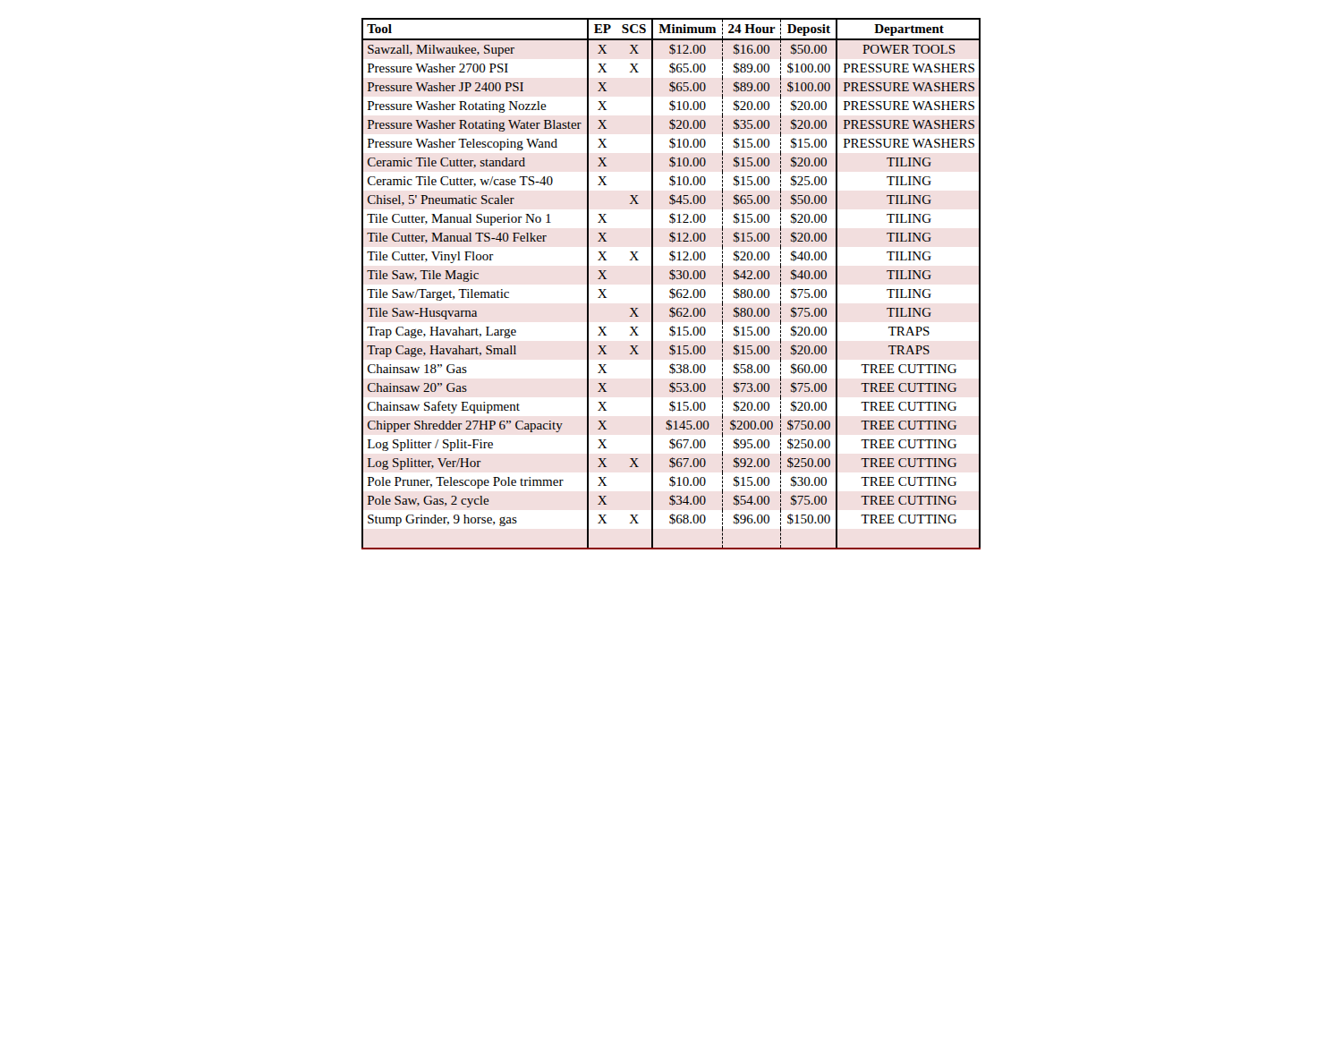Tool Rental Rate Sheet
| Tool | EP | SCS | Minimum | 24 Hour | Deposit | Department |
| --- | --- | --- | --- | --- | --- | --- |
| Sawzall, Milwaukee, Super | X | X | $12.00 | $16.00 | $50.00 | POWER TOOLS |
| Pressure Washer 2700 PSI | X | X | $65.00 | $89.00 | $100.00 | PRESSURE WASHERS |
| Pressure Washer JP 2400 PSI | X | | $65.00 | $89.00 | $100.00 | PRESSURE WASHERS |
| Pressure Washer Rotating Nozzle | X | | $10.00 | $20.00 | $20.00 | PRESSURE WASHERS |
| Pressure Washer Rotating Water Blaster | X | | $20.00 | $35.00 | $20.00 | PRESSURE WASHERS |
| Pressure Washer Telescoping Wand | X | | $10.00 | $15.00 | $15.00 | PRESSURE WASHERS |
| Ceramic Tile Cutter, standard | X | | $10.00 | $15.00 | $20.00 | TILING |
| Ceramic Tile Cutter, w/case TS-40 | X | | $10.00 | $15.00 | $25.00 | TILING |
| Chisel, 5' Pneumatic Scaler | | X | $45.00 | $65.00 | $50.00 | TILING |
| Tile Cutter, Manual Superior No 1 | X | | $12.00 | $15.00 | $20.00 | TILING |
| Tile Cutter, Manual TS-40 Felker | X | | $12.00 | $15.00 | $20.00 | TILING |
| Tile Cutter, Vinyl Floor | X | X | $12.00 | $20.00 | $40.00 | TILING |
| Tile Saw, Tile Magic | X | | $30.00 | $42.00 | $40.00 | TILING |
| Tile Saw/Target, Tilematic | X | | $62.00 | $80.00 | $75.00 | TILING |
| Tile Saw-Husqvarna | | X | $62.00 | $80.00 | $75.00 | TILING |
| Trap Cage, Havahart, Large | X | X | $15.00 | $15.00 | $20.00 | TRAPS |
| Trap Cage, Havahart, Small | X | X | $15.00 | $15.00 | $20.00 | TRAPS |
| Chainsaw 18” Gas | X | | $38.00 | $58.00 | $60.00 | TREE CUTTING |
| Chainsaw 20” Gas | X | | $53.00 | $73.00 | $75.00 | TREE CUTTING |
| Chainsaw Safety Equipment | X | | $15.00 | $20.00 | $20.00 | TREE CUTTING |
| Chipper Shredder 27HP 6” Capacity | X | | $145.00 | $200.00 | $750.00 | TREE CUTTING |
| Log Splitter / Split-Fire | X | | $67.00 | $95.00 | $250.00 | TREE CUTTING |
| Log Splitter, Ver/Hor | X | X | $67.00 | $92.00 | $250.00 | TREE CUTTING |
| Pole Pruner, Telescope Pole trimmer | X | | $10.00 | $15.00 | $30.00 | TREE CUTTING |
| Pole Saw, Gas, 2 cycle | X | | $34.00 | $54.00 | $75.00 | TREE CUTTING |
| Stump Grinder, 9 horse, gas | X | X | $68.00 | $96.00 | $150.00 | TREE CUTTING |